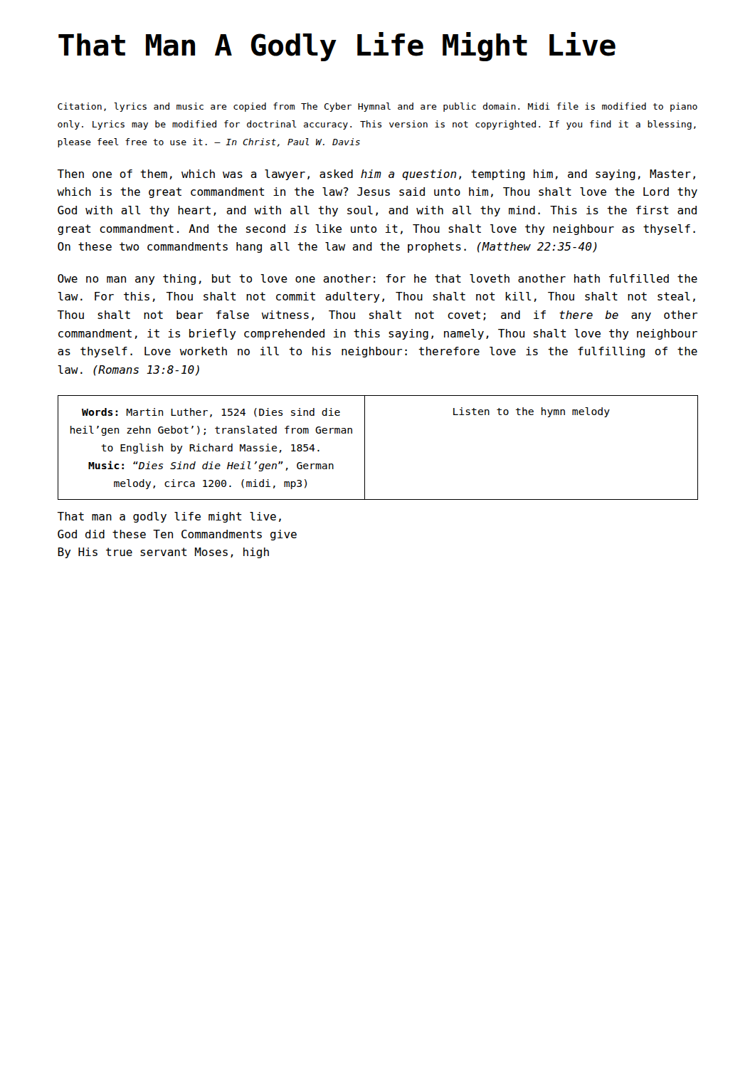That Man A Godly Life Might Live
Citation, lyrics and music are copied from The Cyber Hymnal and are public domain. Midi file is modified to piano only. Lyrics may be modified for doctrinal accuracy. This version is not copyrighted. If you find it a blessing, please feel free to use it. — In Christ, Paul W. Davis
Then one of them, which was a lawyer, asked him a question, tempting him, and saying, Master, which is the great commandment in the law? Jesus said unto him, Thou shalt love the Lord thy God with all thy heart, and with all thy soul, and with all thy mind. This is the first and great commandment. And the second is like unto it, Thou shalt love thy neighbour as thyself. On these two commandments hang all the law and the prophets. (Matthew 22:35-40)
Owe no man any thing, but to love one another: for he that loveth another hath fulfilled the law. For this, Thou shalt not commit adultery, Thou shalt not kill, Thou shalt not steal, Thou shalt not bear false witness, Thou shalt not covet; and if there be any other commandment, it is briefly comprehended in this saying, namely, Thou shalt love thy neighbour as thyself. Love worketh no ill to his neighbour: therefore love is the fulfilling of the law. (Romans 13:8-10)
| Words: Martin Luther, 1524 (Dies sind die heil’gen zehn Gebot’); translated from German to English by Richard Massie, 1854. Music: “ Dies Sind die Heil’gen ”, German melody, circa 1200. (midi, mp3) | Listen to the hymn melody |
That man a godly life might live,
God did these Ten Commandments give
By His true servant Moses, high